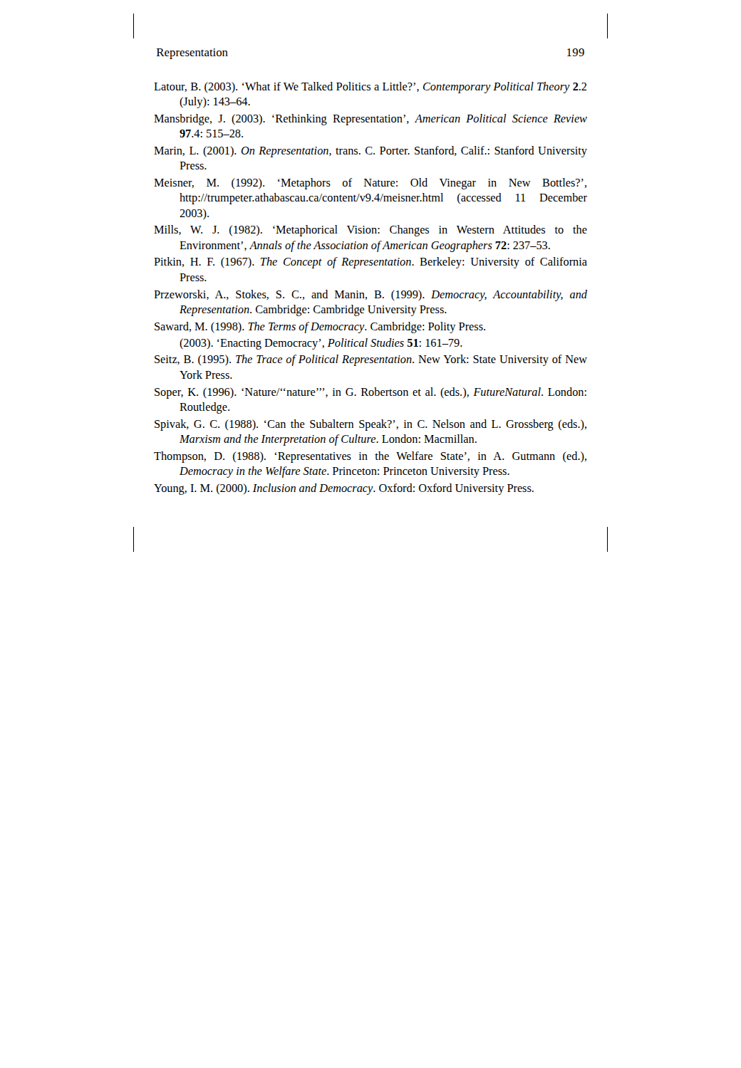Representation 199
Latour, B. (2003). ‘What if We Talked Politics a Little?’, Contemporary Political Theory 2.2 (July): 143–64.
Mansbridge, J. (2003). ‘Rethinking Representation’, American Political Science Review 97.4: 515–28.
Marin, L. (2001). On Representation, trans. C. Porter. Stanford, Calif.: Stanford University Press.
Meisner, M. (1992). ‘Metaphors of Nature: Old Vinegar in New Bottles?’, http://trumpeter.athabascau.ca/content/v9.4/meisner.html (accessed 11 December 2003).
Mills, W. J. (1982). ‘Metaphorical Vision: Changes in Western Attitudes to the Environment’, Annals of the Association of American Geographers 72: 237–53.
Pitkin, H. F. (1967). The Concept of Representation. Berkeley: University of California Press.
Przeworski, A., Stokes, S. C., and Manin, B. (1999). Democracy, Accountability, and Representation. Cambridge: Cambridge University Press.
Saward, M. (1998). The Terms of Democracy. Cambridge: Polity Press.
(2003). ‘Enacting Democracy’, Political Studies 51: 161–79.
Seitz, B. (1995). The Trace of Political Representation. New York: State University of New York Press.
Soper, K. (1996). ‘Nature/‘‘nature’’’, in G. Robertson et al. (eds.), FutureNatural. London: Routledge.
Spivak, G. C. (1988). ‘Can the Subaltern Speak?’, in C. Nelson and L. Grossberg (eds.), Marxism and the Interpretation of Culture. London: Macmillan.
Thompson, D. (1988). ‘Representatives in the Welfare State’, in A. Gutmann (ed.), Democracy in the Welfare State. Princeton: Princeton University Press.
Young, I. M. (2000). Inclusion and Democracy. Oxford: Oxford University Press.